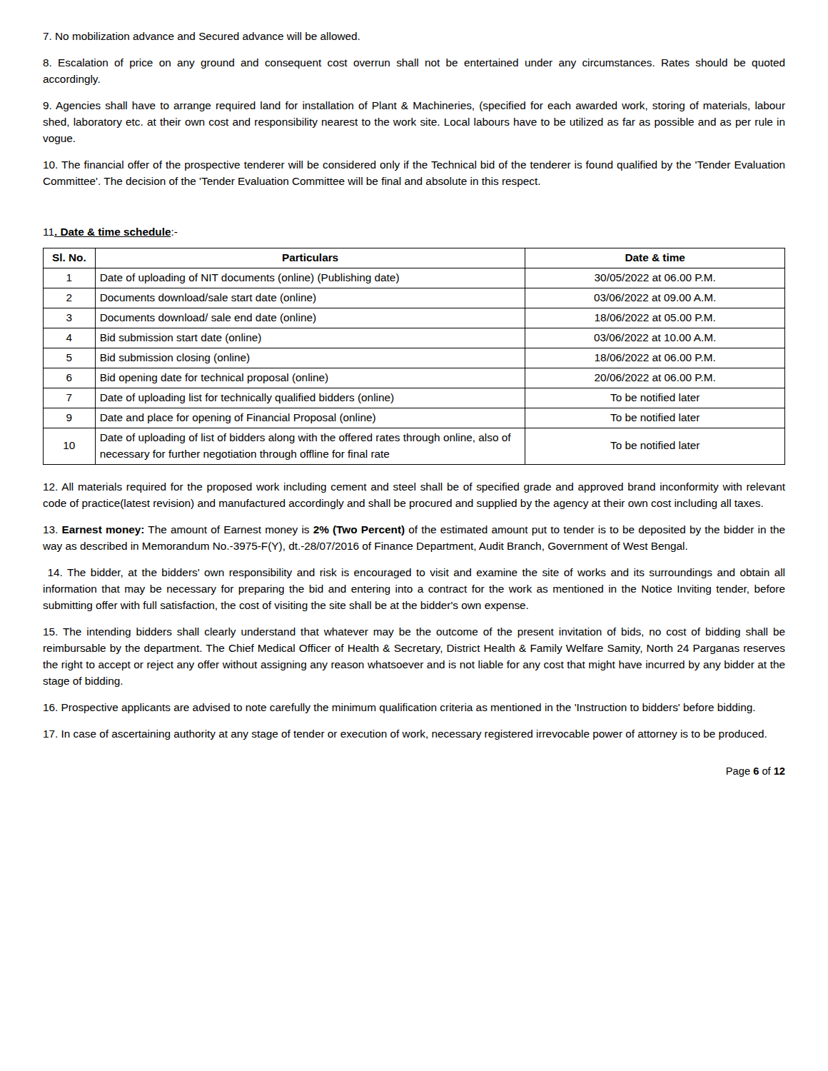7. No mobilization advance and Secured advance will be allowed.
8. Escalation of price on any ground and consequent cost overrun shall not be entertained under any circumstances. Rates should be quoted accordingly.
9. Agencies shall have to arrange required land for installation of Plant & Machineries, (specified for each awarded work, storing of materials, labour shed, laboratory etc. at their own cost and responsibility nearest to the work site. Local labours have to be utilized as far as possible and as per rule in vogue.
10. The financial offer of the prospective tenderer will be considered only if the Technical bid of the tenderer is found qualified by the 'Tender Evaluation Committee'. The decision of the 'Tender Evaluation Committee will be final and absolute in this respect.
11. Date & time schedule:-
| Sl. No. | Particulars | Date & time |
| --- | --- | --- |
| 1 | Date of uploading of NIT documents (online) (Publishing date) | 30/05/2022 at 06.00 P.M. |
| 2 | Documents download/sale start date (online) | 03/06/2022 at 09.00 A.M. |
| 3 | Documents download/ sale end date (online) | 18/06/2022 at 05.00 P.M. |
| 4 | Bid submission start date (online) | 03/06/2022 at 10.00 A.M. |
| 5 | Bid submission closing (online) | 18/06/2022 at 06.00 P.M. |
| 6 | Bid opening date for technical proposal (online) | 20/06/2022 at 06.00 P.M. |
| 7 | Date of uploading list for technically qualified bidders (online) | To be notified later |
| 9 | Date and place for opening of Financial Proposal (online) | To be notified later |
| 10 | Date of uploading of list of bidders along with the offered rates through online, also of necessary for further negotiation through offline for final rate | To be notified later |
12. All materials required for the proposed work including cement and steel shall be of specified grade and approved brand inconformity with relevant code of practice(latest revision) and manufactured accordingly and shall be procured and supplied by the agency at their own cost including all taxes.
13. Earnest money: The amount of Earnest money is 2% (Two Percent) of the estimated amount put to tender is to be deposited by the bidder in the way as described in Memorandum No.-3975-F(Y), dt.-28/07/2016 of Finance Department, Audit Branch, Government of West Bengal.
14. The bidder, at the bidders' own responsibility and risk is encouraged to visit and examine the site of works and its surroundings and obtain all information that may be necessary for preparing the bid and entering into a contract for the work as mentioned in the Notice Inviting tender, before submitting offer with full satisfaction, the cost of visiting the site shall be at the bidder's own expense.
15. The intending bidders shall clearly understand that whatever may be the outcome of the present invitation of bids, no cost of bidding shall be reimbursable by the department. The Chief Medical Officer of Health & Secretary, District Health & Family Welfare Samity, North 24 Parganas reserves the right to accept or reject any offer without assigning any reason whatsoever and is not liable for any cost that might have incurred by any bidder at the stage of bidding.
16. Prospective applicants are advised to note carefully the minimum qualification criteria as mentioned in the 'Instruction to bidders' before bidding.
17. In case of ascertaining authority at any stage of tender or execution of work, necessary registered irrevocable power of attorney is to be produced.
Page 6 of 12